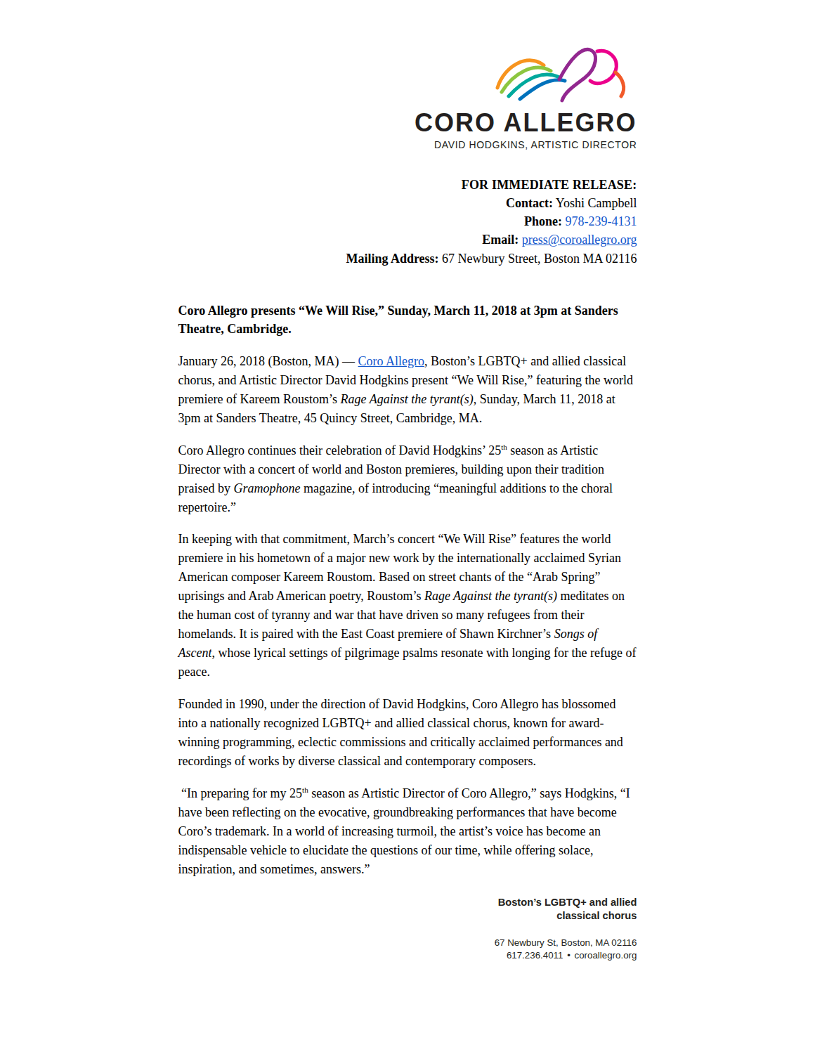CORO ALLEGRO
DAVID HODGKINS, ARTISTIC DIRECTOR
FOR IMMEDIATE RELEASE:
Contact: Yoshi Campbell
Phone: 978-239-4131
Email: press@coroallegro.org
Mailing Address: 67 Newbury Street, Boston MA 02116
Coro Allegro presents “We Will Rise,” Sunday, March 11, 2018 at 3pm at Sanders Theatre, Cambridge.
January 26, 2018 (Boston, MA) — Coro Allegro, Boston’s LGBTQ+ and allied classical chorus, and Artistic Director David Hodgkins present “We Will Rise,” featuring the world premiere of Kareem Roustom’s Rage Against the tyrant(s), Sunday, March 11, 2018 at 3pm at Sanders Theatre, 45 Quincy Street, Cambridge, MA.
Coro Allegro continues their celebration of David Hodgkins’ 25th season as Artistic Director with a concert of world and Boston premieres, building upon their tradition praised by Gramophone magazine, of introducing “meaningful additions to the choral repertoire.”
In keeping with that commitment, March’s concert “We Will Rise” features the world premiere in his hometown of a major new work by the internationally acclaimed Syrian American composer Kareem Roustom. Based on street chants of the “Arab Spring” uprisings and Arab American poetry, Roustom’s Rage Against the tyrant(s) meditates on the human cost of tyranny and war that have driven so many refugees from their homelands. It is paired with the East Coast premiere of Shawn Kirchner’s Songs of Ascent, whose lyrical settings of pilgrimage psalms resonate with longing for the refuge of peace.
Founded in 1990, under the direction of David Hodgkins, Coro Allegro has blossomed into a nationally recognized LGBTQ+ and allied classical chorus, known for award-winning programming, eclectic commissions and critically acclaimed performances and recordings of works by diverse classical and contemporary composers.
“In preparing for my 25th season as Artistic Director of Coro Allegro,” says Hodgkins, “I have been reflecting on the evocative, groundbreaking performances that have become Coro’s trademark. In a world of increasing turmoil, the artist’s voice has become an indispensable vehicle to elucidate the questions of our time, while offering solace, inspiration, and sometimes, answers.”
Boston’s LGBTQ+ and allied
classical chorus
67 Newbury St, Boston, MA 02116
617.236.4011 • coroallegro.org